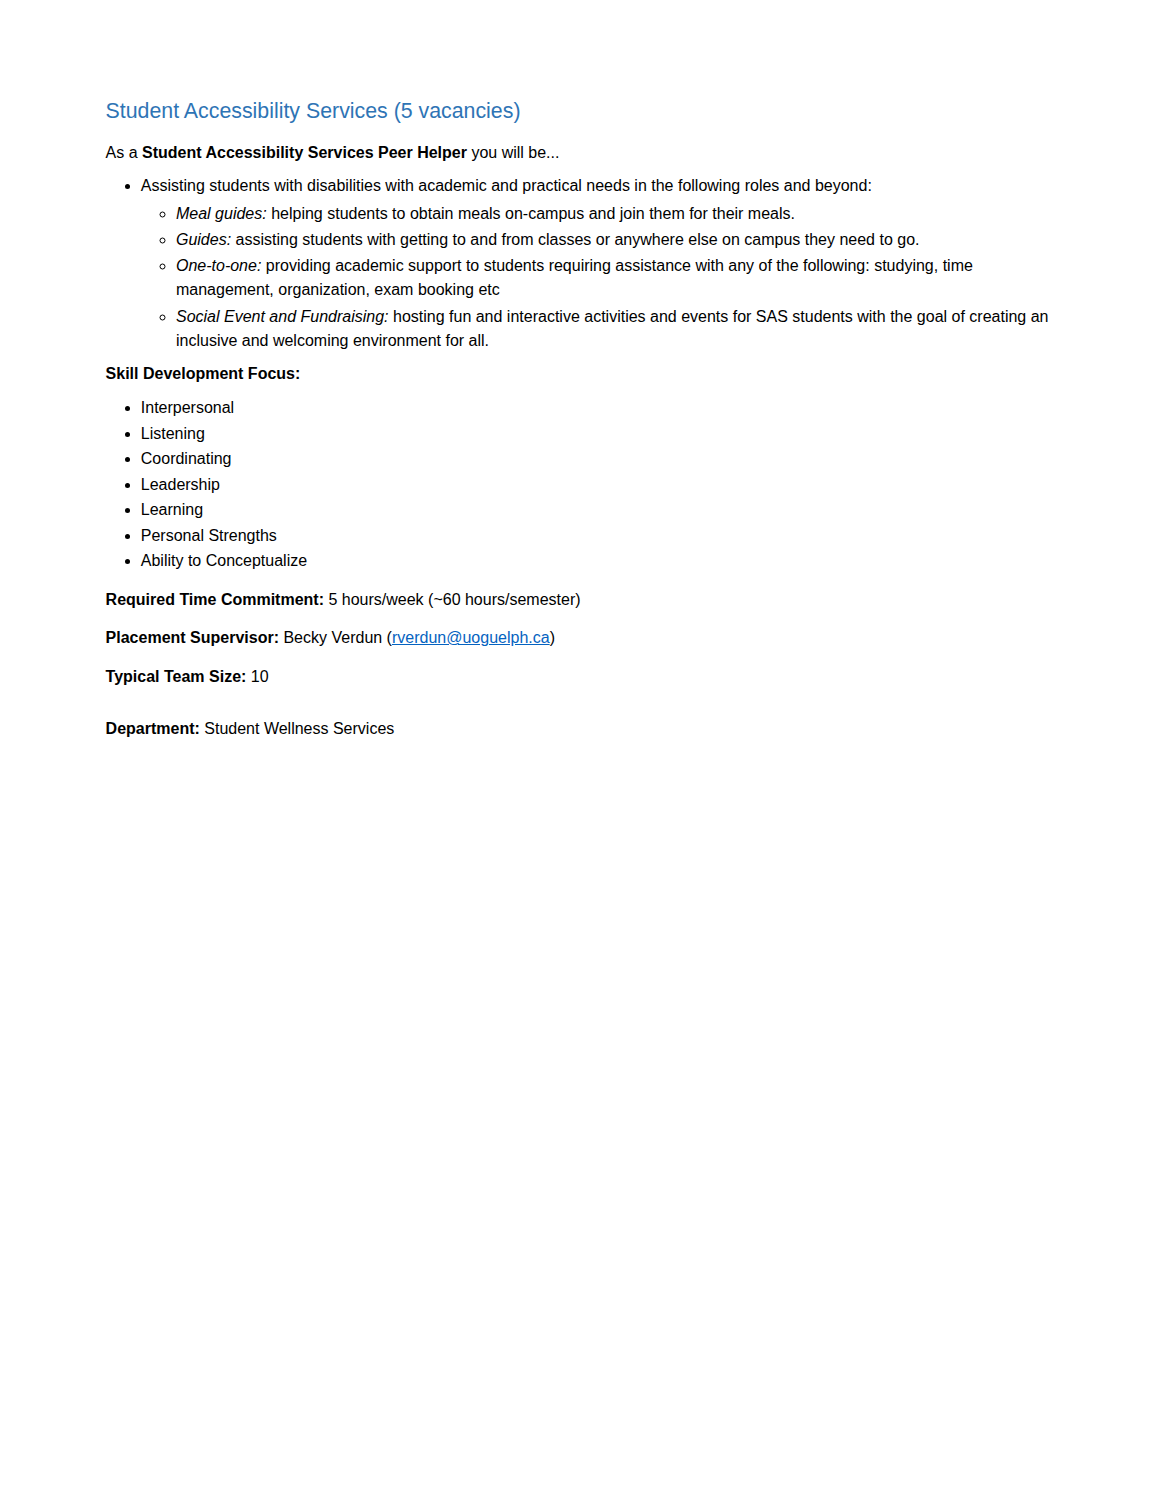Student Accessibility Services (5 vacancies)
As a Student Accessibility Services Peer Helper you will be...
Assisting students with disabilities with academic and practical needs in the following roles and beyond:
Meal guides: helping students to obtain meals on-campus and join them for their meals.
Guides: assisting students with getting to and from classes or anywhere else on campus they need to go.
One-to-one: providing academic support to students requiring assistance with any of the following: studying, time management, organization, exam booking etc
Social Event and Fundraising: hosting fun and interactive activities and events for SAS students with the goal of creating an inclusive and welcoming environment for all.
Skill Development Focus:
Interpersonal
Listening
Coordinating
Leadership
Learning
Personal Strengths
Ability to Conceptualize
Required Time Commitment: 5 hours/week (~60 hours/semester)
Placement Supervisor: Becky Verdun (rverdun@uoguelph.ca)
Typical Team Size: 10
Department: Student Wellness Services